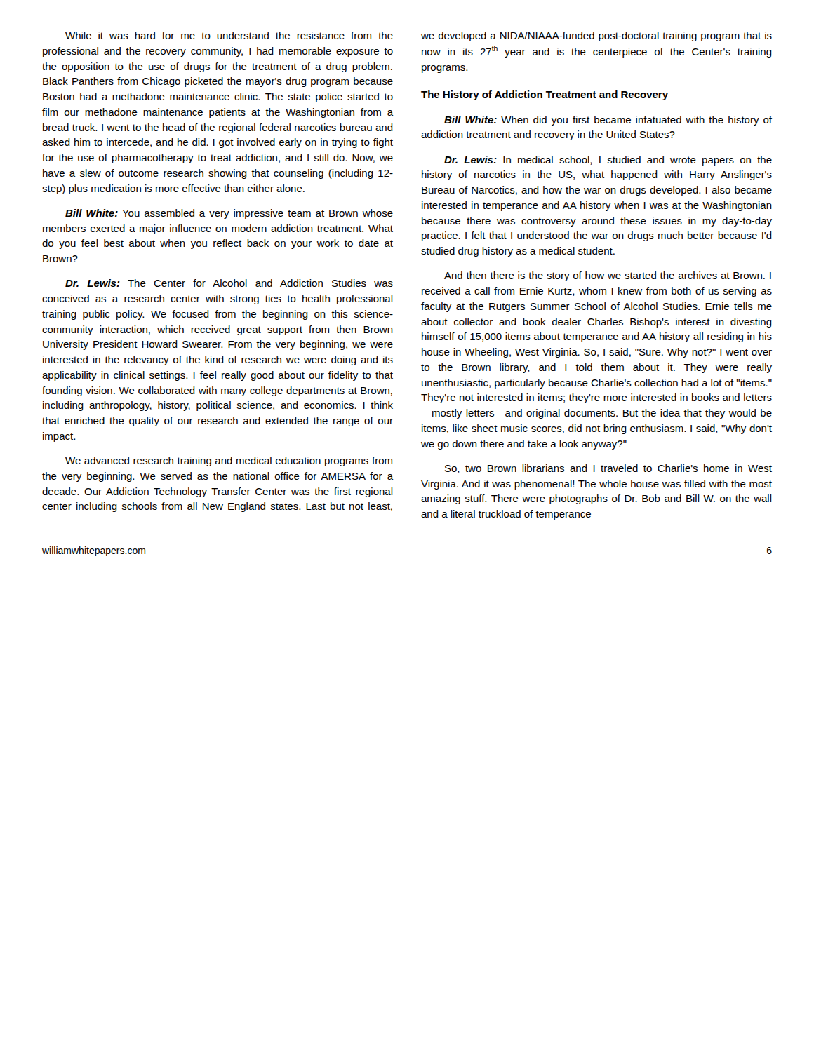While it was hard for me to understand the resistance from the professional and the recovery community, I had memorable exposure to the opposition to the use of drugs for the treatment of a drug problem. Black Panthers from Chicago picketed the mayor's drug program because Boston had a methadone maintenance clinic. The state police started to film our methadone maintenance patients at the Washingtonian from a bread truck. I went to the head of the regional federal narcotics bureau and asked him to intercede, and he did. I got involved early on in trying to fight for the use of pharmacotherapy to treat addiction, and I still do. Now, we have a slew of outcome research showing that counseling (including 12-step) plus medication is more effective than either alone.
Bill White: You assembled a very impressive team at Brown whose members exerted a major influence on modern addiction treatment. What do you feel best about when you reflect back on your work to date at Brown?
Dr. Lewis: The Center for Alcohol and Addiction Studies was conceived as a research center with strong ties to health professional training public policy. We focused from the beginning on this science-community interaction, which received great support from then Brown University President Howard Swearer. From the very beginning, we were interested in the relevancy of the kind of research we were doing and its applicability in clinical settings. I feel really good about our fidelity to that founding vision. We collaborated with many college departments at Brown, including anthropology, history, political science, and economics. I think that enriched the quality of our research and extended the range of our impact.
We advanced research training and medical education programs from the very beginning. We served as the national office for AMERSA for a decade. Our Addiction Technology Transfer Center was the first regional center including schools from all New England states. Last but not least, we developed a NIDA/NIAAA-funded post-doctoral training program that is now in its 27th year and is the centerpiece of the Center's training programs.
The History of Addiction Treatment and Recovery
Bill White: When did you first became infatuated with the history of addiction treatment and recovery in the United States?
Dr. Lewis: In medical school, I studied and wrote papers on the history of narcotics in the US, what happened with Harry Anslinger's Bureau of Narcotics, and how the war on drugs developed. I also became interested in temperance and AA history when I was at the Washingtonian because there was controversy around these issues in my day-to-day practice. I felt that I understood the war on drugs much better because I'd studied drug history as a medical student.
And then there is the story of how we started the archives at Brown. I received a call from Ernie Kurtz, whom I knew from both of us serving as faculty at the Rutgers Summer School of Alcohol Studies. Ernie tells me about collector and book dealer Charles Bishop's interest in divesting himself of 15,000 items about temperance and AA history all residing in his house in Wheeling, West Virginia. So, I said, "Sure. Why not?" I went over to the Brown library, and I told them about it. They were really unenthusiastic, particularly because Charlie's collection had a lot of "items." They're not interested in items; they're more interested in books and letters—mostly letters—and original documents. But the idea that they would be items, like sheet music scores, did not bring enthusiasm. I said, "Why don't we go down there and take a look anyway?"
So, two Brown librarians and I traveled to Charlie's home in West Virginia. And it was phenomenal! The whole house was filled with the most amazing stuff. There were photographs of Dr. Bob and Bill W. on the wall and a literal truckload of temperance
williamwhitepapers.com 6